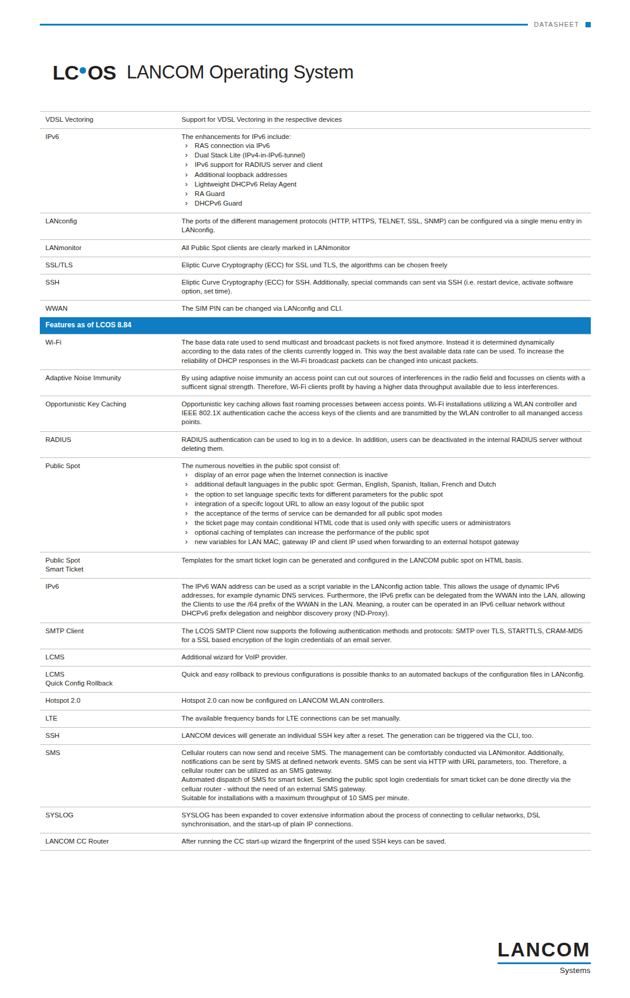Datasheet
LC OS
LANCOM Operating System
| VDSL Vectoring | Support for VDSL Vectoring in the respective devices |
| IPv6 | The enhancements for IPv6 include: RAS connection via IPv6 Dual Stack Lite (IPv4-in-IPv6-tunnel) IPv6 support for RADIUS server and client Additional loopback addresses Lightweight DHCPv6 Relay Agent RA Guard DHCPv6 Guard |
| LANconfig | The ports of the different management protocols (HTTP, HTTPS, TELNET, SSL, SNMP) can be configured via a single menu entry in LANconfig. |
| LANmonitor | All Public Spot clients are clearly marked in LANmonitor |
| SSL/TLS | Eliptic Curve Cryptography (ECC) for SSL und TLS, the algorithms can be chosen freely |
| SSH | Eliptic Curve Cryptography (ECC) for SSH. Additionally, special commands can sent via SSH (i.e. restart device, activate software option, set time). |
| WWAN | The SIM PIN can be changed via LANconfig and CLI. |
| Features as of LCOS 8.84 |
| Wi-Fi | The base data rate used to send multicast and broadcast packets is not fixed anymore. Instead it is determined dynamically according to the data rates of the clients currently logged in. This way the best available data rate can be used. To increase the reliability of DHCP responses in the Wi-Fi broadcast packets can be changed into unicast packets. |
| Adaptive Noise Immunity | By using adaptive noise immunity an access point can cut out sources of interferences in the radio field and focusses on clients with a sufficent signal strength. Therefore, Wi-Fi clients profit by having a higher data throughput available due to less interferences. |
| Opportunistic Key Caching | Opportunistic key caching allows fast roaming processes between access points. Wi-Fi installations utilizing a WLAN controller and IEEE 802.1X authentication cache the access keys of the clients and are transmitted by the WLAN controller to all mananged access points. |
| RADIUS | RADIUS authentication can be used to log in to a device. In addition, users can be deactivated in the internal RADIUS server without deleting them. |
| Public Spot | The numerous novelties in the public spot consist of: display of an error page when the Internet connection is inactive additional default languages in the public spot: German, English, Spanish, Italian, French and Dutch the option to set language specific texts for different parameters for the public spot integration of a specifc logout URL to allow an easy logout of the public spot the acceptance of the terms of service can be demanded for all public spot modes the ticket page may contain conditional HTML code that is used only with specific users or administrators optional caching of templates can increase the performance of the public spot new variables for LAN MAC, gateway IP and client IP used when forwarding to an external hotspot gateway |
| Public Spot Smart Ticket | Templates for the smart ticket login can be generated and configured in the LANCOM public spot on HTML basis. |
| IPv6 | The IPv6 WAN address can be used as a script variable in the LANconfig action table. This allows the usage of dynamic IPv6 addresses, for example dynamic DNS services. Furthermore, the IPv6 prefix can be delegated from the WWAN into the LAN, allowing the Clients to use the /64 prefix of the WWAN in the LAN. Meaning, a router can be operated in an IPv6 celluar network without DHCPv6 prefix delegation and neighbor discovery proxy (ND-Proxy). |
| SMTP Client | The LCOS SMTP Client now supports the following authentication methods and protocols: SMTP over TLS, STARTTLS, CRAM-MD5 for a SSL based encryption of the login credentials of an email server. |
| LCMS | Additional wizard for VoIP provider. |
| LCMS Quick Config Rollback | Quick and easy rollback to previous configurations is possible thanks to an automated backups of the configuration files in LANconfig. |
| Hotspot 2.0 | Hotspot 2.0 can now be configured on LANCOM WLAN controllers. |
| LTE | The available frequency bands for LTE connections can be set manually. |
| SSH | LANCOM devices will generate an individual SSH key after a reset. The generation can be triggered via the CLI, too. |
| SMS | Cellular routers can now send and receive SMS. The management can be comfortably conducted via LANmonitor. Additionally, notifications can be sent by SMS at defined network events. SMS can be sent via HTTP with URL parameters, too. Therefore, a cellular router can be utilized as an SMS gateway. Automated dispatch of SMS for smart ticket. Sending the public spot login credentials for smart ticket can be done directly via the celluar router - without the need of an external SMS gateway. Suitable for installations with a maximum throughput of 10 SMS per minute. |
| SYSLOG | SYSLOG has been expanded to cover extensive information about the process of connecting to cellular networks, DSL synchronisation, and the start-up of plain IP connections. |
| LANCOM CC Router | After running the CC start-up wizard the fingerprint of the used SSH keys can be saved. |
LANCOM
Systems